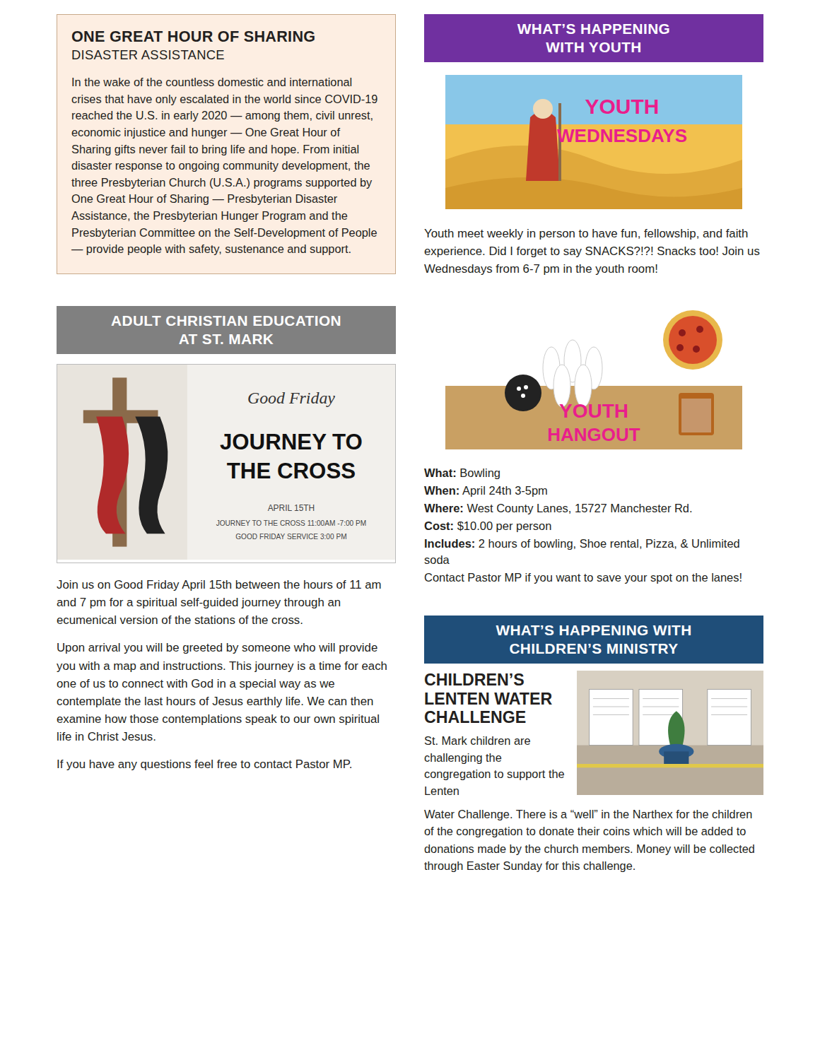ONE GREAT HOUR OF SHARING
DISASTER ASSISTANCE
In the wake of the countless domestic and international crises that have only escalated in the world since COVID-19 reached the U.S. in early 2020 — among them, civil unrest, economic injustice and hunger — One Great Hour of Sharing gifts never fail to bring life and hope. From initial disaster response to ongoing community development, the three Presbyterian Church (U.S.A.) programs supported by One Great Hour of Sharing — Presbyterian Disaster Assistance, the Presbyterian Hunger Program and the Presbyterian Committee on the Self-Development of People — provide people with safety, sustenance and support.
ADULT CHRISTIAN EDUCATION
AT ST. MARK
Join us on Good Friday April 15th between the hours of 11 am and 7 pm for a spiritual self-guided journey through an ecumenical version of the stations of the cross.
Upon arrival you will be greeted by someone who will provide you with a map and instructions. This journey is a time for each one of us to connect with God in a special way as we contemplate the last hours of Jesus earthly life. We can then examine how those contemplations speak to our own spiritual life in Christ Jesus.
If you have any questions feel free to contact Pastor MP.
WHAT’S HAPPENING
WITH YOUTH
Youth meet weekly in person to have fun, fellowship, and faith experience. Did I forget to say SNACKS?!?! Snacks too! Join us Wednesdays from 6-7 pm in the youth room!
What: Bowling
When: April 24th 3-5pm
Where: West County Lanes, 15727 Manchester Rd.
Cost: $10.00 per person
Includes: 2 hours of bowling, Shoe rental, Pizza, & Unlimited soda
Contact Pastor MP if you want to save your spot on the lanes!
WHAT’S HAPPENING WITH
CHILDREN’S MINISTRY
CHILDREN’S LENTEN WATER CHALLENGE
St. Mark children are challenging the congregation to support the Lenten
Water Challenge. There is a “well” in the Narthex for the children of the congregation to donate their coins which will be added to donations made by the church members. Money will be collected through Easter Sunday for this challenge.